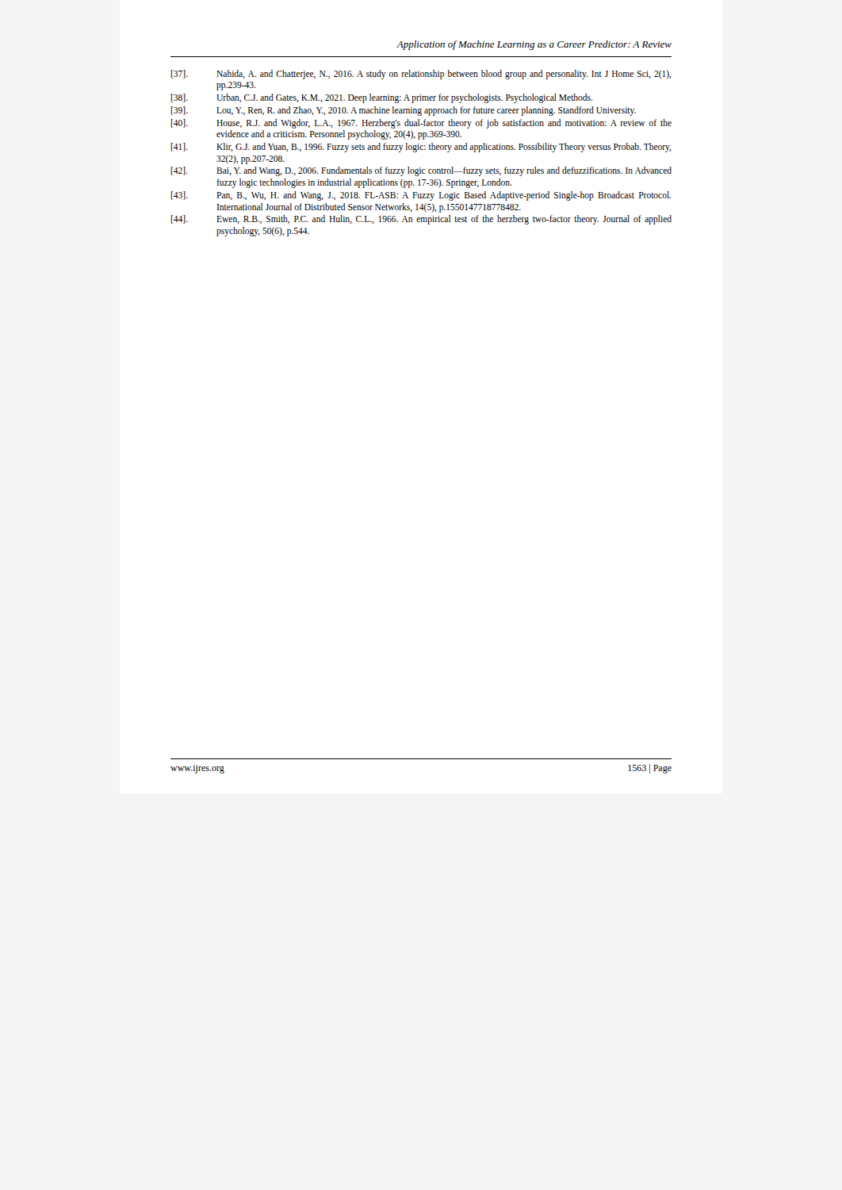Application of Machine Learning as a Career Predictor: A Review
[37]. Nahida, A. and Chatterjee, N., 2016. A study on relationship between blood group and personality. Int J Home Sci, 2(1), pp.239-43.
[38]. Urban, C.J. and Gates, K.M., 2021. Deep learning: A primer for psychologists. Psychological Methods.
[39]. Lou, Y., Ren, R. and Zhao, Y., 2010. A machine learning approach for future career planning. Standford University.
[40]. House, R.J. and Wigdor, L.A., 1967. Herzberg's dual-factor theory of job satisfaction and motivation: A review of the evidence and a criticism. Personnel psychology, 20(4), pp.369-390.
[41]. Klir, G.J. and Yuan, B., 1996. Fuzzy sets and fuzzy logic: theory and applications. Possibility Theory versus Probab. Theory, 32(2), pp.207-208.
[42]. Bai, Y. and Wang, D., 2006. Fundamentals of fuzzy logic control—fuzzy sets, fuzzy rules and defuzzifications. In Advanced fuzzy logic technologies in industrial applications (pp. 17-36). Springer, London.
[43]. Pan, B., Wu, H. and Wang, J., 2018. FL-ASB: A Fuzzy Logic Based Adaptive-period Single-hop Broadcast Protocol. International Journal of Distributed Sensor Networks, 14(5), p.1550147718778482.
[44]. Ewen, R.B., Smith, P.C. and Hulin, C.L., 1966. An empirical test of the herzberg two-factor theory. Journal of applied psychology, 50(6), p.544.
www.ijres.org 1563 | Page